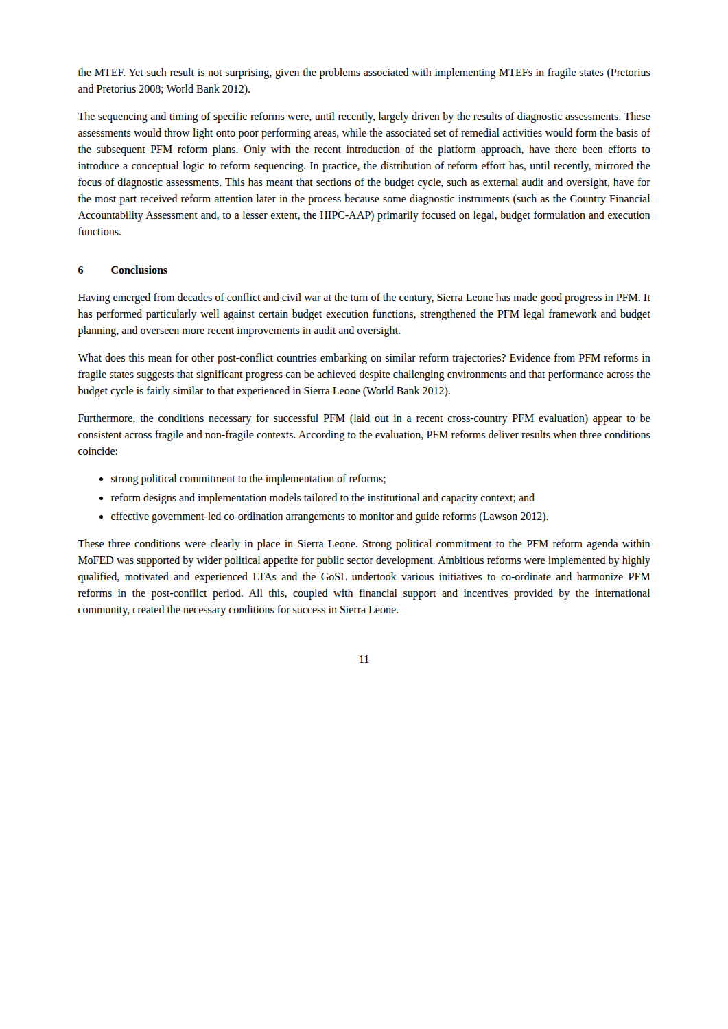the MTEF. Yet such result is not surprising, given the problems associated with implementing MTEFs in fragile states (Pretorius and Pretorius 2008; World Bank 2012).
The sequencing and timing of specific reforms were, until recently, largely driven by the results of diagnostic assessments. These assessments would throw light onto poor performing areas, while the associated set of remedial activities would form the basis of the subsequent PFM reform plans. Only with the recent introduction of the platform approach, have there been efforts to introduce a conceptual logic to reform sequencing. In practice, the distribution of reform effort has, until recently, mirrored the focus of diagnostic assessments. This has meant that sections of the budget cycle, such as external audit and oversight, have for the most part received reform attention later in the process because some diagnostic instruments (such as the Country Financial Accountability Assessment and, to a lesser extent, the HIPC-AAP) primarily focused on legal, budget formulation and execution functions.
6 Conclusions
Having emerged from decades of conflict and civil war at the turn of the century, Sierra Leone has made good progress in PFM. It has performed particularly well against certain budget execution functions, strengthened the PFM legal framework and budget planning, and overseen more recent improvements in audit and oversight.
What does this mean for other post-conflict countries embarking on similar reform trajectories? Evidence from PFM reforms in fragile states suggests that significant progress can be achieved despite challenging environments and that performance across the budget cycle is fairly similar to that experienced in Sierra Leone (World Bank 2012).
Furthermore, the conditions necessary for successful PFM (laid out in a recent cross-country PFM evaluation) appear to be consistent across fragile and non-fragile contexts. According to the evaluation, PFM reforms deliver results when three conditions coincide:
strong political commitment to the implementation of reforms;
reform designs and implementation models tailored to the institutional and capacity context; and
effective government-led co-ordination arrangements to monitor and guide reforms (Lawson 2012).
These three conditions were clearly in place in Sierra Leone. Strong political commitment to the PFM reform agenda within MoFED was supported by wider political appetite for public sector development. Ambitious reforms were implemented by highly qualified, motivated and experienced LTAs and the GoSL undertook various initiatives to co-ordinate and harmonize PFM reforms in the post-conflict period. All this, coupled with financial support and incentives provided by the international community, created the necessary conditions for success in Sierra Leone.
11